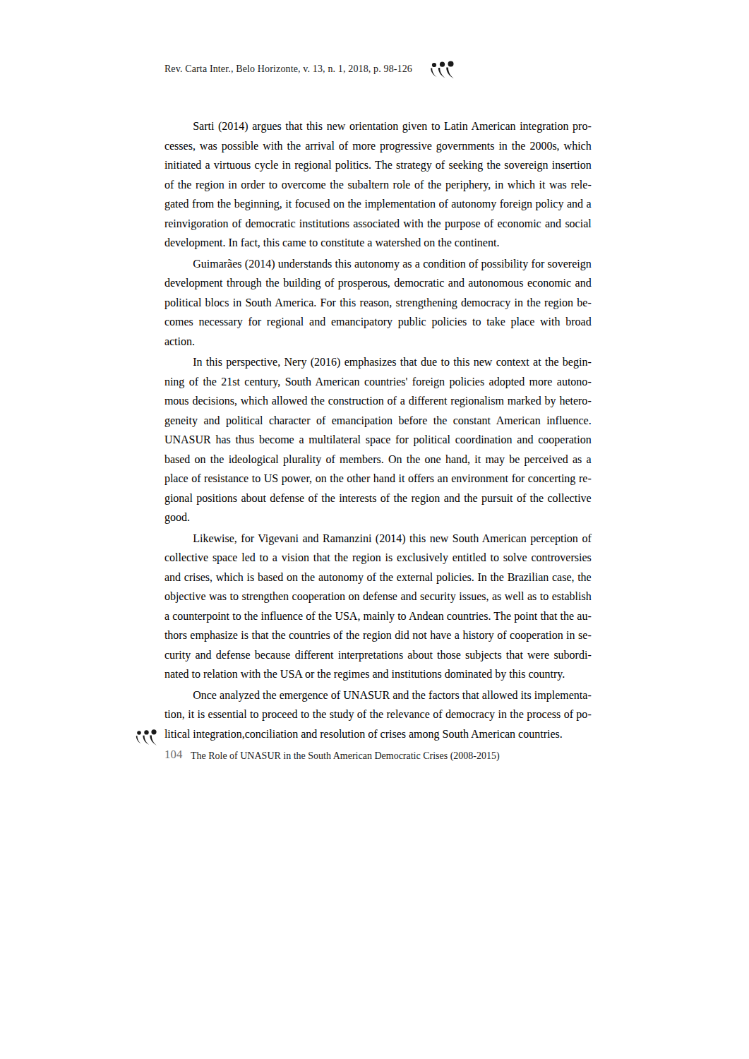Rev. Carta Inter., Belo Horizonte, v. 13, n. 1, 2018, p. 98-126
Sarti (2014) argues that this new orientation given to Latin American integration processes, was possible with the arrival of more progressive governments in the 2000s, which initiated a virtuous cycle in regional politics. The strategy of seeking the sovereign insertion of the region in order to overcome the subaltern role of the periphery, in which it was relegated from the beginning, it focused on the implementation of autonomy foreign policy and a reinvigoration of democratic institutions associated with the purpose of economic and social development. In fact, this came to constitute a watershed on the continent.
Guimarães (2014) understands this autonomy as a condition of possibility for sovereign development through the building of prosperous, democratic and autonomous economic and political blocs in South America. For this reason, strengthening democracy in the region becomes necessary for regional and emancipatory public policies to take place with broad action.
In this perspective, Nery (2016) emphasizes that due to this new context at the beginning of the 21st century, South American countries' foreign policies adopted more autonomous decisions, which allowed the construction of a different regionalism marked by heterogeneity and political character of emancipation before the constant American influence. UNASUR has thus become a multilateral space for political coordination and cooperation based on the ideological plurality of members. On the one hand, it may be perceived as a place of resistance to US power, on the other hand it offers an environment for concerting regional positions about defense of the interests of the region and the pursuit of the collective good.
Likewise, for Vigevani and Ramanzini (2014) this new South American perception of collective space led to a vision that the region is exclusively entitled to solve controversies and crises, which is based on the autonomy of the external policies. In the Brazilian case, the objective was to strengthen cooperation on defense and security issues, as well as to establish a counterpoint to the influence of the USA, mainly to Andean countries. The point that the authors emphasize is that the countries of the region did not have a history of cooperation in security and defense because different interpretations about those subjects that were subordinated to relation with the USA or the regimes and institutions dominated by this country.
Once analyzed the emergence of UNASUR and the factors that allowed its implementation, it is essential to proceed to the study of the relevance of democracy in the process of political integration,conciliation and resolution of crises among South American countries.
104 The Role of UNASUR in the South American Democratic Crises (2008-2015)